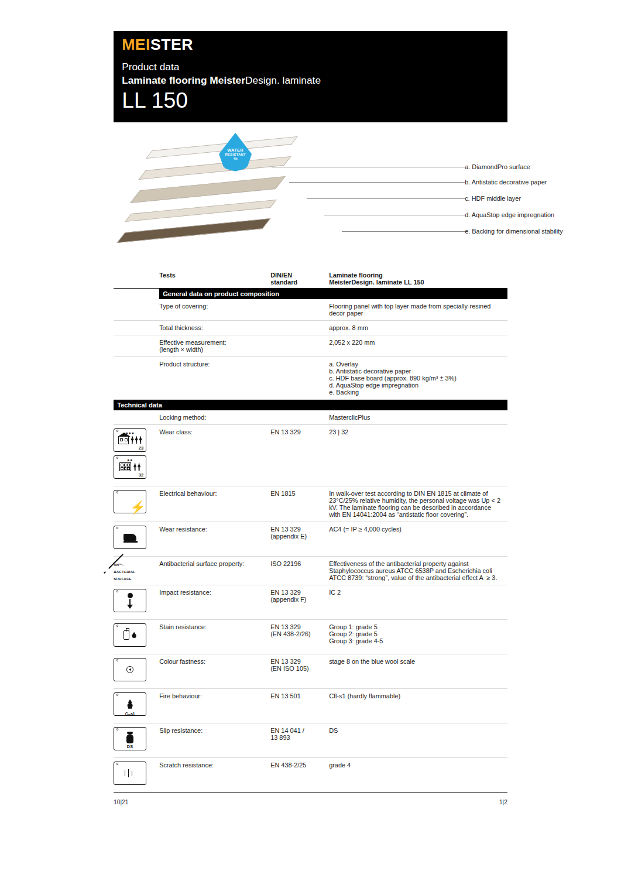MEI STER
Product data
Laminate flooring Meister Design. laminate
LL 150
WATER RESISTANT 4h
a. DiamondPro surface
b. Antistatic decorative paper
c. HDF middle layer
d. AquaStop edge impregnation
e. Backing for dimensional stability
| | Tests | DIN/EN standard | Laminate flooring Meister Design. laminate LL 150 |
| --- | --- | --- | --- |
| | General data on product composition |
| | Type of covering: | | Flooring panel with top layer made from specially-resined decor paper |
| | Total thickness: | | approx. 8 mm |
| | Effective measurement: (length × width) | | 2,052 x 220 mm |
| | Product structure: | | a. Overlay b. Antistatic decorative paper c. HDF base board (approx. 890 kg/m³ ± 3%) d. AquaStop edge impregnation e. Backing |
| Technical data |
| | Locking method: | | MasterclicPlus |
| ●●● 23 ●● 32 | Wear class: | EN 13 329 | 23 / 32 |
| ⚡ | Electrical behaviour: | EN 1815 | In walk-over test according to DIN EN 1815 at climate of 23°C/25% relative humidity, the personal voltage was Up < 2 kV. The laminate flooring can be described in accordance with EN 14041:2004 as “antistatic floor covering”. |
| | Wear resistance: | EN 13 329 (appendix E) | AC4 (= IP ≥ 4,000 cycles) |
| ANTI- BACTERIAL SURFACE | Antibacterial surface property: | ISO 22196 | Effectiveness of the antibacterial property against Staphylococcus aureus ATCC 6538P and Escherichia coli ATCC 8739: “strong”, value of the antibacterial effect A ≥ 3. |
| | Impact resistance: | EN 13 329 (appendix F) | IC 2 |
| | Stain resistance: | EN 13 329 (EN 438-2/26) | Group 1: grade 5 Group 2: grade 5 Group 3: grade 4-5 |
| | Colour fastness: | EN 13 329 (EN ISO 105) | stage 8 on the blue wool scale |
| | Fire behaviour: | EN 13 501 | Cfl-s1 (hardly flammable) |
| DS | Slip resistance: | EN 14 041 / 13 893 | DS |
| | Scratch resistance: | EN 438-2/25 | grade 4 |
10|21 1|2